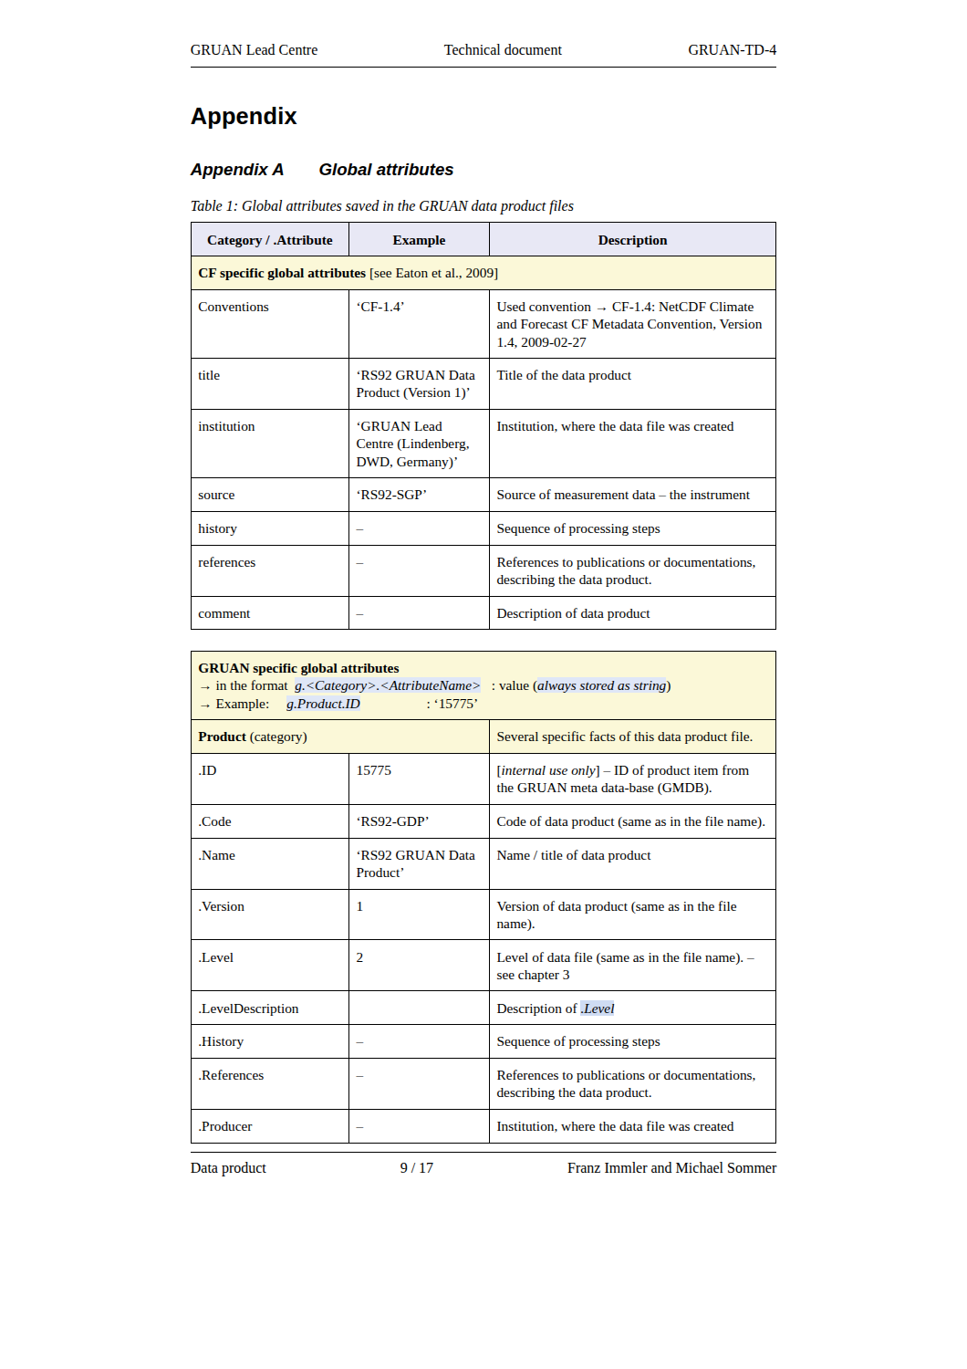GRUAN Lead Centre
Technical document
GRUAN-TD-4
Appendix
Appendix AGlobal attributes
Table 1: Global attributes saved in the GRUAN data product files
| Category / .Attribute | Example | Description |
| --- | --- | --- |
| CF specific global attributes [see Eaton et al., 2009] |
| Conventions | ‘CF-1.4’ | Used convention → CF-1.4: NetCDF Climate and Forecast CF Metadata Convention, Version 1.4, 2009-02-27 |
| title | ‘RS92 GRUAN Data Product (Version 1)’ | Title of the data product |
| institution | ‘GRUAN Lead Centre (Lindenberg, DWD, Germany)’ | Institution, where the data file was created |
| source | ‘RS92-SGP’ | Source of measurement data – the instrument |
| history | – | Sequence of processing steps |
| references | – | References to publications or documentations, describing the data product. |
| comment | – | Description of data product |
| GRUAN specific global attributes → in the format g.<Category>.<AttributeName> : value ( always stored as string ) → Example: g.Product.ID : ‘15775’ |
| Product (category) | Several specific facts of this data product file. |
| .ID | 15775 | [ internal use only ] – ID of product item from the GRUAN meta data-base (GMDB). |
| .Code | ‘RS92-GDP’ | Code of data product (same as in the file name). |
| .Name | ‘RS92 GRUAN Data Product’ | Name / title of data product |
| .Version | 1 | Version of data product (same as in the file name). |
| .Level | 2 | Level of data file (same as in the file name). – see chapter 3 |
| .LevelDescription | | Description of .Level |
| .History | – | Sequence of processing steps |
| .References | – | References to publications or documentations, describing the data product. |
| .Producer | – | Institution, where the data file was created |
Data product
9 / 17
Franz Immler and Michael Sommer